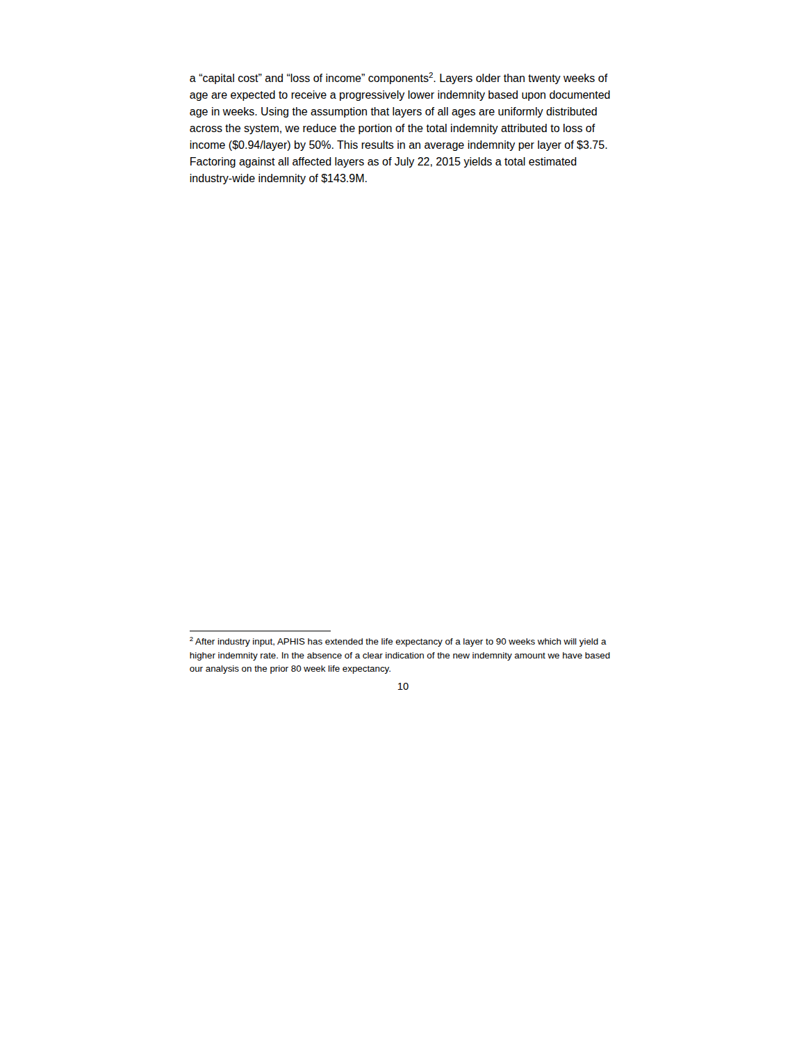a “capital cost” and “loss of income” components2. Layers older than twenty weeks of age are expected to receive a progressively lower indemnity based upon documented age in weeks. Using the assumption that layers of all ages are uniformly distributed across the system, we reduce the portion of the total indemnity attributed to loss of income ($0.94/layer) by 50%. This results in an average indemnity per layer of $3.75. Factoring against all affected layers as of July 22, 2015 yields a total estimated industry-wide indemnity of $143.9M.
2 After industry input, APHIS has extended the life expectancy of a layer to 90 weeks which will yield a higher indemnity rate. In the absence of a clear indication of the new indemnity amount we have based our analysis on the prior 80 week life expectancy.
10